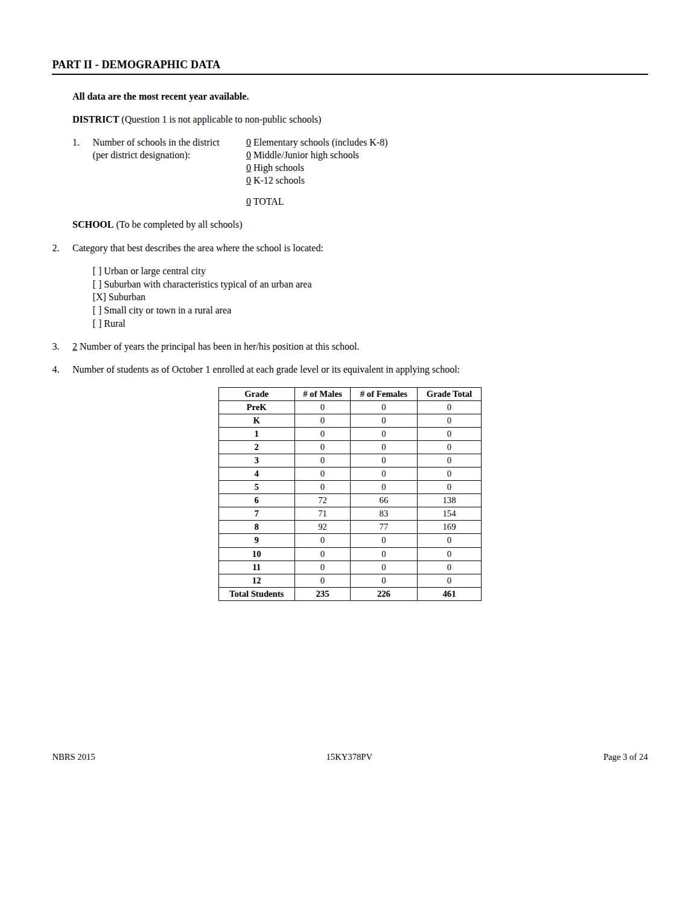PART II - DEMOGRAPHIC DATA
All data are the most recent year available.
DISTRICT (Question 1 is not applicable to non-public schools)
| 1. | Number of schools in the district (per district designation): | 0 Elementary schools (includes K-8) 0 Middle/Junior high schools 0 High schools 0 K-12 schools |
| | | 0 TOTAL |
SCHOOL (To be completed by all schools)
2. Category that best describes the area where the school is located:
[ ] Urban or large central city
[ ] Suburban with characteristics typical of an urban area
[X] Suburban
[ ] Small city or town in a rural area
[ ] Rural
3. 2 Number of years the principal has been in her/his position at this school.
4. Number of students as of October 1 enrolled at each grade level or its equivalent in applying school:
| Grade | # of Males | # of Females | Grade Total |
| --- | --- | --- | --- |
| PreK | 0 | 0 | 0 |
| K | 0 | 0 | 0 |
| 1 | 0 | 0 | 0 |
| 2 | 0 | 0 | 0 |
| 3 | 0 | 0 | 0 |
| 4 | 0 | 0 | 0 |
| 5 | 0 | 0 | 0 |
| 6 | 72 | 66 | 138 |
| 7 | 71 | 83 | 154 |
| 8 | 92 | 77 | 169 |
| 9 | 0 | 0 | 0 |
| 10 | 0 | 0 | 0 |
| 11 | 0 | 0 | 0 |
| 12 | 0 | 0 | 0 |
| Total Students | 235 | 226 | 461 |
NBRS 2015 15KY378PV Page 3 of 24